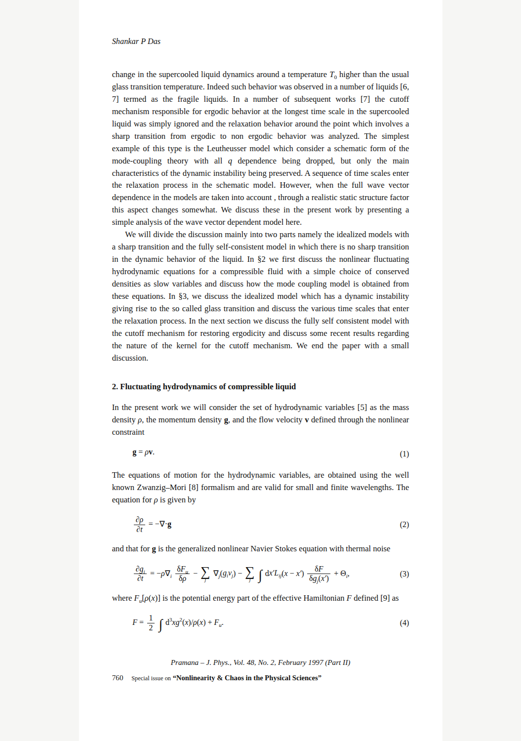Shankar P Das
change in the supercooled liquid dynamics around a temperature T0 higher than the usual glass transition temperature. Indeed such behavior was observed in a number of liquids [6, 7] termed as the fragile liquids. In a number of subsequent works [7] the cutoff mechanism responsible for ergodic behavior at the longest time scale in the supercooled liquid was simply ignored and the relaxation behavior around the point which involves a sharp transition from ergodic to non ergodic behavior was analyzed. The simplest example of this type is the Leutheusser model which consider a schematic form of the mode-coupling theory with all q dependence being dropped, but only the main characteristics of the dynamic instability being preserved. A sequence of time scales enter the relaxation process in the schematic model. However, when the full wave vector dependence in the models are taken into account , through a realistic static structure factor this aspect changes somewhat. We discuss these in the present work by presenting a simple analysis of the wave vector dependent model here.
We will divide the discussion mainly into two parts namely the idealized models with a sharp transition and the fully self-consistent model in which there is no sharp transition in the dynamic behavior of the liquid. In §2 we first discuss the nonlinear fluctuating hydrodynamic equations for a compressible fluid with a simple choice of conserved densities as slow variables and discuss how the mode coupling model is obtained from these equations. In §3, we discuss the idealized model which has a dynamic instability giving rise to the so called glass transition and discuss the various time scales that enter the relaxation process. In the next section we discuss the fully self consistent model with the cutoff mechanism for restoring ergodicity and discuss some recent results regarding the nature of the kernel for the cutoff mechanism. We end the paper with a small discussion.
2. Fluctuating hydrodynamics of compressible liquid
In the present work we will consider the set of hydrodynamic variables [5] as the mass density ρ, the momentum density g, and the flow velocity v defined through the nonlinear constraint
g = ρv. (1)
The equations of motion for the hydrodynamic variables, are obtained using the well known Zwanzig–Mori [8] formalism and are valid for small and finite wavelengths. The equation for ρ is given by
∂ρ∂t = −∇·g (2)
and that for g is the generalized nonlinear Navier Stokes equation with thermal noise
∂gi∂t = −ρ∇i δFu δρ − ∑j ∇j(gi vj) − ∑j ∫ dx′Lij(x − x′) δF δgj(x′) + Θi, (3)
where Fu[ρ(x)] is the potential energy part of the effective Hamiltonian F defined [9] as
F = 12 ∫ d3xg2(x)/ρ(x) + Fu. (4)
Pramana – J. Phys., Vol. 48, No. 2, February 1997 (Part II)
760 Special issue on “Nonlinearity & Chaos in the Physical Sciences”